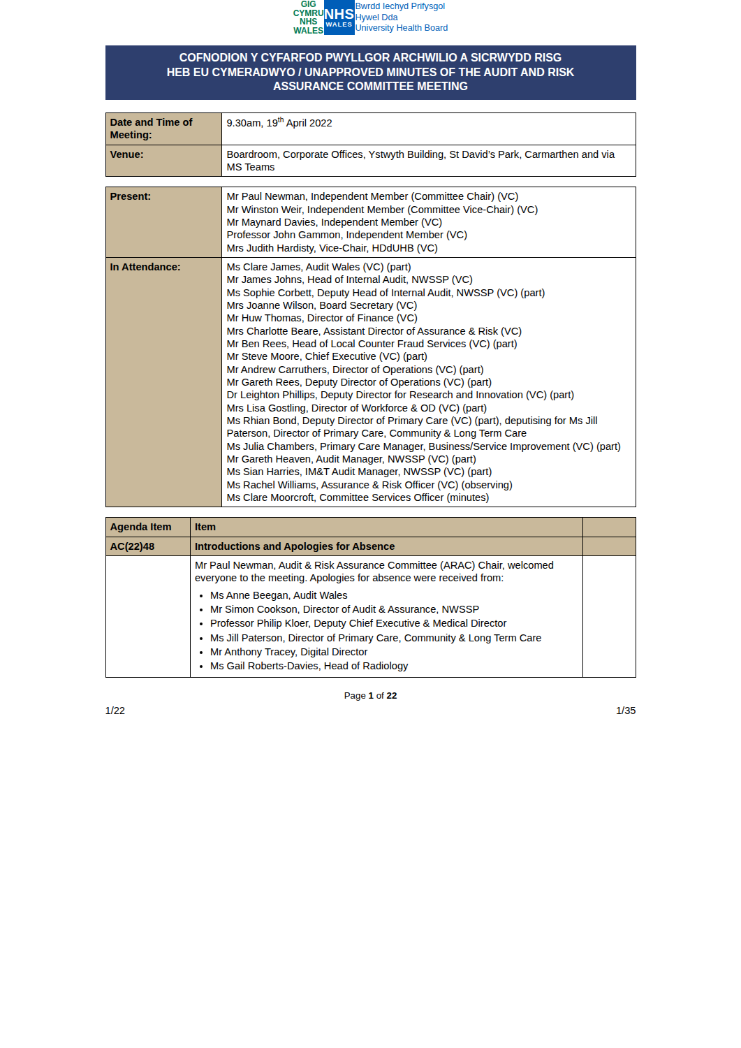| GIG CYMRU NHS WALES | NHS WALES | Bwrdd Iechyd Prifysgol Hywel Dda University Health Board |
COFNODION Y CYFARFOD PWYLLGOR ARCHWILIO A SICRWYDD RISG
HEB EU CYMERADWYO / UNAPPROVED MINUTES OF THE AUDIT AND RISK
ASSURANCE COMMITTEE MEETING
| Date and Time of Meeting: | 9.30am, 19 th April 2022 |
| Venue: | Boardroom, Corporate Offices, Ystwyth Building, St David’s Park, Carmarthen and via MS Teams |
| Present: | Mr Paul Newman, Independent Member (Committee Chair) (VC) Mr Winston Weir, Independent Member (Committee Vice-Chair) (VC) Mr Maynard Davies, Independent Member (VC) Professor John Gammon, Independent Member (VC) Mrs Judith Hardisty, Vice-Chair, HDdUHB (VC) |
| In Attendance: | Ms Clare James, Audit Wales (VC) (part) Mr James Johns, Head of Internal Audit, NWSSP (VC) Ms Sophie Corbett, Deputy Head of Internal Audit, NWSSP (VC) (part) Mrs Joanne Wilson, Board Secretary (VC) Mr Huw Thomas, Director of Finance (VC) Mrs Charlotte Beare, Assistant Director of Assurance & Risk (VC) Mr Ben Rees, Head of Local Counter Fraud Services (VC) (part) Mr Steve Moore, Chief Executive (VC) (part) Mr Andrew Carruthers, Director of Operations (VC) (part) Mr Gareth Rees, Deputy Director of Operations (VC) (part) Dr Leighton Phillips, Deputy Director for Research and Innovation (VC) (part) Mrs Lisa Gostling, Director of Workforce & OD (VC) (part) Ms Rhian Bond, Deputy Director of Primary Care (VC) (part), deputising for Ms Jill Paterson, Director of Primary Care, Community & Long Term Care Ms Julia Chambers, Primary Care Manager, Business/Service Improvement (VC) (part) Mr Gareth Heaven, Audit Manager, NWSSP (VC) (part) Ms Sian Harries, IM&T Audit Manager, NWSSP (VC) (part) Ms Rachel Williams, Assurance & Risk Officer (VC) (observing) Ms Clare Moorcroft, Committee Services Officer (minutes) |
| Agenda Item | Item | |
| --- | --- | --- |
| AC(22)48 | Introductions and Apologies for Absence | |
| | Mr Paul Newman, Audit & Risk Assurance Committee (ARAC) Chair, welcomed everyone to the meeting. Apologies for absence were received from: Ms Anne Beegan, Audit Wales Mr Simon Cookson, Director of Audit & Assurance, NWSSP Professor Philip Kloer, Deputy Chief Executive & Medical Director Ms Jill Paterson, Director of Primary Care, Community & Long Term Care Mr Anthony Tracey, Digital Director Ms Gail Roberts-Davies, Head of Radiology | |
Page 1 of 22
1/22 1/35